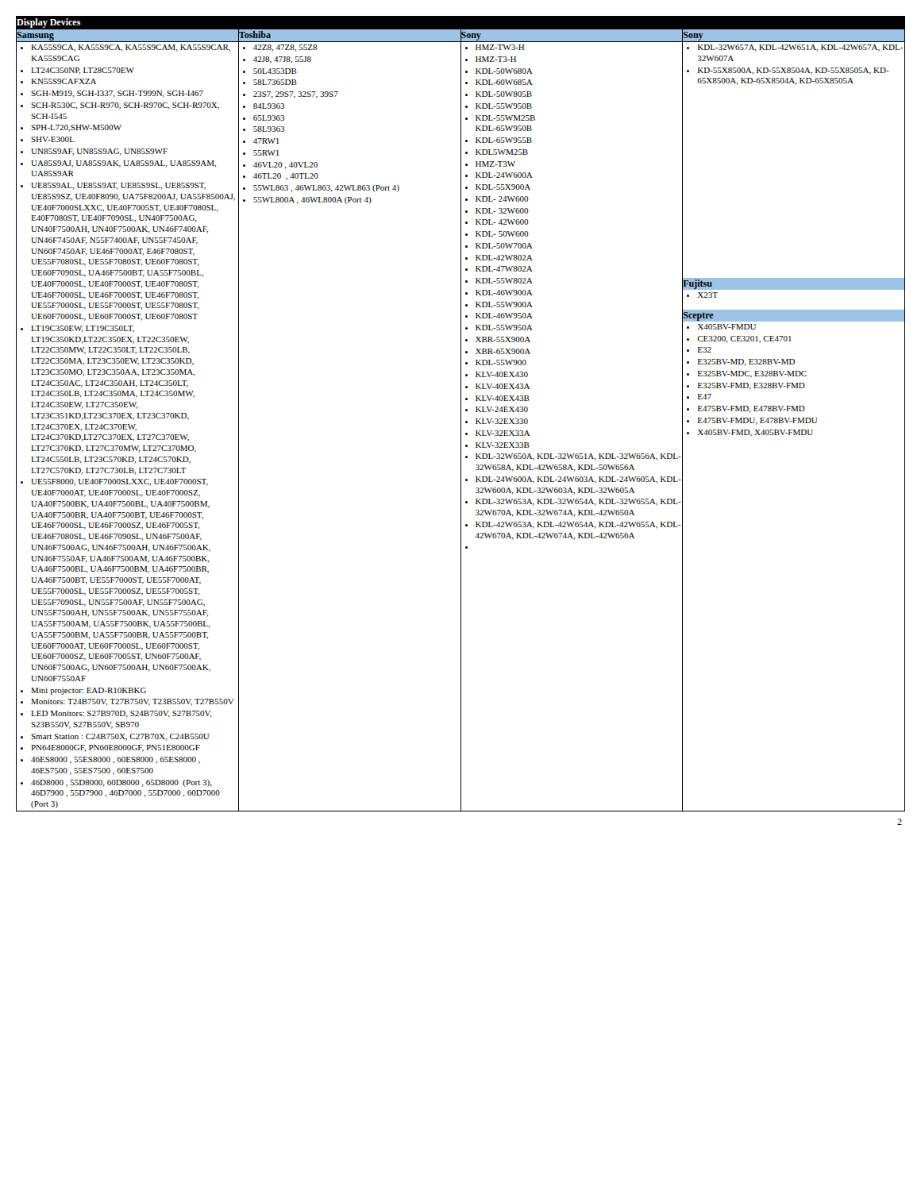| Display Devices | | |
| Samsung | Toshiba | Sony | Sony |
| KA55S9CA, KA55S9CA, KA55S9CAM, KA55S9CAR, KA55S9CAG LT24C350NP, LT28C570EW KN55S9CAFXZA SGH-M919, SGH-I337, SGH-T999N, SGH-I467 SCH-R530C, SCH-R970, SCH-R970C, SCH-R970X, SCH-I545 SPH-L720,SHW-M500W SHV-E300L UN85S9AF, UN85S9AG, UN85S9WF UA85S9AJ, UA85S9AK, UA85S9AL, UA85S9AM, UA85S9AR UE85S9AL, UE85S9AT, UE85S9SL, UE85S9ST, UE85S9SZ, UE40F8090, UA75F8200AJ, UA55F8500AJ, UE40F7000SLXXC, UE40F7005ST, UE40F7080SL, E40F7080ST, UE40F7090SL, UN40F7500AG, UN40F7500AH, UN40F7500AK, UN46F7400AF, UN46F7450AF, N55F7400AF, UN55F7450AF, UN60F7450AF, UE46F7000AT, E46F7080ST, UE55F7080SL, UE55F7080ST, UE60F7080ST, UE60F7090SL, UA46F7500BT, UA55F7500BL, UE40F7000SL, UE40F7000ST, UE40F7080ST, UE46F7000SL, UE46F7000ST, UE46F7080ST, UE55F7000SL, UE55F7000ST, UE55F7080ST, UE60F7000SL, UE60F7000ST, UE60F7080ST LT19C350EW, LT19C350LT, LT19C350KD,LT22C350EX, LT22C350EW, LT22C350MW, LT22C350LT, LT22C350LB, LT22C350MA, LT23C350EW, LT23C350KD, LT23C350MO, LT23C350AA, LT23C350MA, LT24C350AC, LT24C350AH, LT24C350LT, LT24C350LB, LT24C350MA, LT24C350MW, LT24C350EW, LT27C350EW, LT23C351KD,LT23C370EX, LT23C370KD, LT24C370EX, LT24C370EW, LT24C370KD,LT27C370EX, LT27C370EW, LT27C370KD, LT27C370MW, LT27C370MO, LT24C550LB, LT23C570KD, LT24C570KD, LT27C570KD, LT27C730LB, LT27C730LT UE55F8000, UE40F7000SLXXC, UE40F7000ST, UE40F7000AT, UE40F7000SL, UE40F7000SZ, UA40F7500BK, UA40F7500BL, UA40F7500BM, UA40F7500BR, UA40F7500BT, UE46F7000ST, UE46F7000SL, UE46F7000SZ, UE46F7005ST, UE46F7080SL, UE46F7090SL, UN46F7500AF, UN46F7500AG, UN46F7500AH, UN46F7500AK, UN46F7550AF, UA46F7500AM, UA46F7500BK, UA46F7500BL, UA46F7500BM, UA46F7500BR, UA46F7500BT, UE55F7000ST, UE55F7000AT, UE55F7000SL, UE55F7000SZ, UE55F7005ST, UE55F7090SL, UN55F7500AF, UN55F7500AG, UN55F7500AH, UN55F7500AK, UN55F7550AF, UA55F7500AM, UA55F7500BK, UA55F7500BL, UA55F7500BM, UA55F7500BR, UA55F7500BT, UE60F7000AT, UE60F7000SL, UE60F7000ST, UE60F7000SZ, UE60F7005ST, UN60F7500AF, UN60F7500AG, UN60F7500AH, UN60F7500AK, UN60F7550AF Mini projector: EAD-R10KBKG Monitors: T24B750V, T27B750V, T23B550V, T27B550V LED Monitors: S27B970D, S24B750V, S27B750V, S23B550V, S27B550V, SB970 Smart Station : C24B750X, C27B70X, C24B550U PN64E8000GF, PN60E8000GF, PN51E8000GF 46ES8000 , 55ES8000 , 60ES8000 , 65ES8000 , 46ES7500 , 55ES7500 , 60ES7500 46D8000 , 55D8000, 60D8000 , 65D8000 (Port 3), 46D7900 , 55D7900 , 46D7000 , 55D7000 , 60D7000 (Port 3) | 42Z8, 47Z8, 55Z8 42J8, 47J8, 55J8 50L4353DB 58L7365DB 23S7, 29S7, 32S7, 39S7 84L9363 65L9363 58L9363 47RW1 55RW1 46VL20 , 40VL20 46TL20 , 40TL20 55WL863 , 46WL863, 42WL863 (Port 4) 55WL800A , 46WL800A (Port 4) | HMZ-TW3-H HMZ-T3-H KDL-50W680A KDL-60W685A KDL-50W805B KDL-55W950B KDL-55WM25B KDL-65W950B KDL-65W955B KDL5WM25B HMZ-T3W KDL-24W600A KDL-55X900A KDL- 24W600 KDL- 32W600 KDL- 42W600 KDL- 50W600 KDL-50W700A KDL-42W802A KDL-47W802A KDL-55W802A KDL-46W900A KDL-55W900A KDL-46W950A KDL-55W950A XBR-55X900A XBR-65X900A KDL-55W900 KLV-40EX430 KLV-40EX43A KLV-40EX43B KLV-24EX430 KLV-32EX330 KLV-32EX33A KLV-32EX33B KDL-32W650A, KDL-32W651A, KDL-32W656A, KDL-32W658A, KDL-42W658A, KDL-50W656A KDL-24W600A, KDL-24W603A, KDL-24W605A, KDL-32W600A, KDL-32W603A, KDL-32W605A KDL-32W653A, KDL-32W654A, KDL-32W655A, KDL-32W670A, KDL-32W674A, KDL-42W650A KDL-42W653A, KDL-42W654A, KDL-42W655A, KDL-42W670A, KDL-42W674A, KDL-42W656A | / KDL-32W657A, KDL-42W651A, KDL-42W657A, KDL-32W607A KD-55X8500A, KD-55X8504A, KD-55X8505A, KD-65X8500A, KD-65X8504A, KD-65X8505A / / Fujitsu / / X23T / / Sceptre / / X405BV-FMDU CE3200, CE3201, CE4701 E32 E325BV-MD, E328BV-MD E325BV-MDC, E328BV-MDC E325BV-FMD, E328BV-FMD E47 E475BV-FMD, E478BV-FMD E475BV-FMDU, E478BV-FMDU X405BV-FMD, X405BV-FMDU / |
2